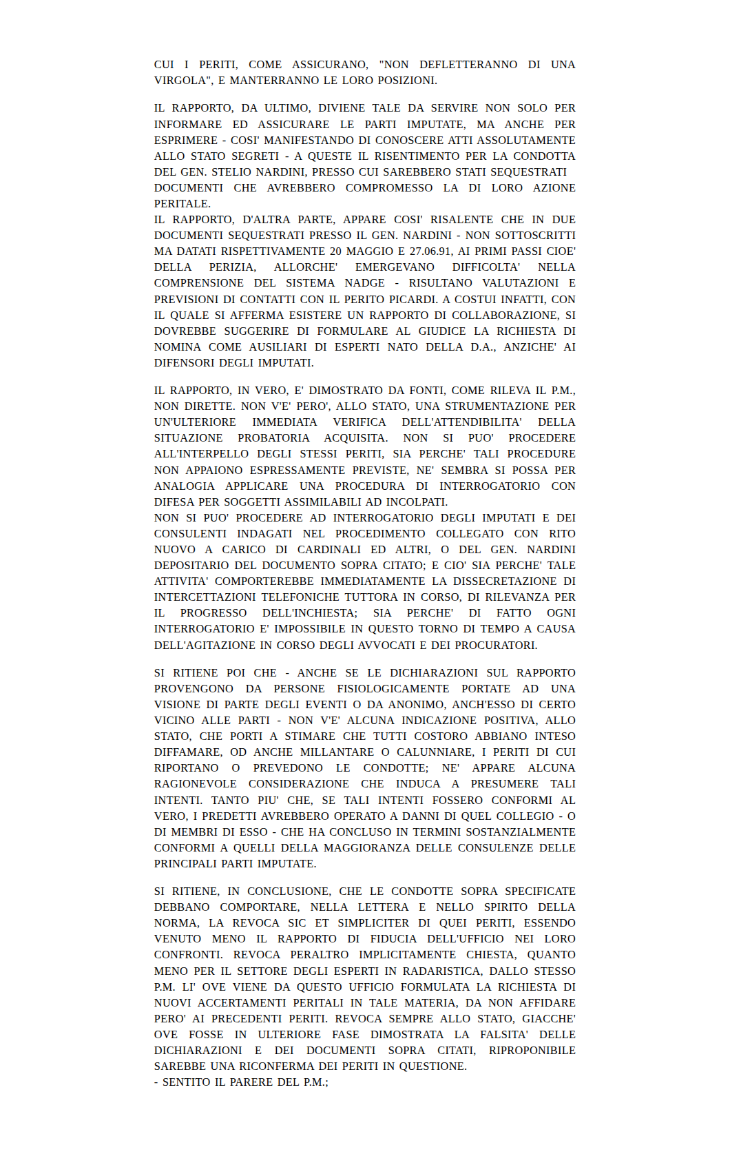CUI I PERITI, COME ASSICURANO, "NON DEFLETTERANNO DI UNA VIRGOLA", E MANTERRANNO LE LORO POSIZIONI.
IL RAPPORTO, DA ULTIMO, DIVIENE TALE DA SERVIRE NON SOLO PER INFORMARE ED ASSICURARE LE PARTI IMPUTATE, MA ANCHE PER ESPRIMERE - COSI' MANIFESTANDO DI CONOSCERE ATTI ASSOLUTAMENTE ALLO STATO SEGRETI - A QUESTE IL RISENTIMENTO PER LA CONDOTTA DEL GEN. STELIO NARDINI, PRESSO CUI SAREBBERO STATI SEQUESTRATI
DOCUMENTI CHE AVREBBERO COMPROMESSO LA DI LORO AZIONE PERITALE.
IL RAPPORTO, D'ALTRA PARTE, APPARE COSI' RISALENTE CHE IN DUE DOCUMENTI SEQUESTRATI PRESSO IL GEN. NARDINI - NON SOTTOSCRITTI MA DATATI RISPETTIVAMENTE 20 MAGGIO E 27.06.91, AI PRIMI PASSI CIOE' DELLA PERIZIA, ALLORCHE' EMERGEVANO DIFFICOLTA' NELLA COMPRENSIONE DEL SISTEMA NADGE - RISULTANO VALUTAZIONI E PREVISIONI DI CONTATTI CON IL PERITO PICARDI. A COSTUI INFATTI, CON IL QUALE SI AFFERMA ESISTERE UN RAPPORTO DI COLLABORAZIONE, SI DOVREBBE SUGGERIRE DI FORMULARE AL GIUDICE LA RICHIESTA DI NOMINA COME AUSILIARI DI ESPERTI NATO DELLA D.A., ANZICHE' AI DIFENSORI DEGLI IMPUTATI.
IL RAPPORTO, IN VERO, E' DIMOSTRATO DA FONTI, COME RILEVA IL P.M., NON DIRETTE. NON V'E' PERO', ALLO STATO, UNA STRUMENTAZIONE PER UN'ULTERIORE IMMEDIATA VERIFICA DELL'ATTENDIBILITA' DELLA SITUAZIONE PROBATORIA ACQUISITA. NON SI PUO' PROCEDERE ALL'INTERPELLO DEGLI STESSI PERITI, SIA PERCHE' TALI PROCEDURE NON APPAIONO ESPRESSAMENTE PREVISTE, NE' SEMBRA SI POSSA PER ANALOGIA APPLICARE UNA PROCEDURA DI INTERROGATORIO CON DIFESA PER SOGGETTI ASSIMILABILI AD INCOLPATI.
NON SI PUO' PROCEDERE AD INTERROGATORIO DEGLI IMPUTATI E DEI CONSULENTI INDAGATI NEL PROCEDIMENTO COLLEGATO CON RITO NUOVO A CARICO DI CARDINALI ED ALTRI, O DEL GEN. NARDINI DEPOSITARIO DEL DOCUMENTO SOPRA CITATO; E CIO' SIA PERCHE' TALE ATTIVITA' COMPORTEREBBE IMMEDIATAMENTE LA DISSECRETAZIONE DI INTERCETTAZIONI TELEFONICHE TUTTORA IN CORSO, DI RILEVANZA PER IL PROGRESSO DELL'INCHIESTA; SIA PERCHE' DI FATTO OGNI INTERROGATORIO E' IMPOSSIBILE IN QUESTO TORNO DI TEMPO A CAUSA DELL'AGITAZIONE IN CORSO DEGLI AVVOCATI E DEI PROCURATORI.
SI RITIENE POI CHE - ANCHE SE LE DICHIARAZIONI SUL RAPPORTO PROVENGONO DA PERSONE FISIOLOGICAMENTE PORTATE AD UNA VISIONE DI PARTE DEGLI EVENTI O DA ANONIMO, ANCH'ESSO DI CERTO VICINO ALLE PARTI - NON V'E' ALCUNA INDICAZIONE POSITIVA, ALLO STATO, CHE PORTI A STIMARE CHE TUTTI COSTORO ABBIANO INTESO DIFFAMARE, OD ANCHE MILLANTARE O CALUNNIARE, I PERITI DI CUI RIPORTANO O PREVEDONO LE CONDOTTE; NE' APPARE ALCUNA RAGIONEVOLE CONSIDERAZIONE CHE INDUCA A PRESUMERE TALI INTENTI. TANTO PIU' CHE, SE TALI INTENTI FOSSERO CONFORMI AL VERO, I PREDETTI AVREBBERO OPERATO A DANNI DI QUEL COLLEGIO - O DI MEMBRI DI ESSO - CHE HA CONCLUSO IN TERMINI SOSTANZIALMENTE CONFORMI A QUELLI DELLA MAGGIORANZA DELLE CONSULENZE DELLE PRINCIPALI PARTI IMPUTATE.
SI RITIENE, IN CONCLUSIONE, CHE LE CONDOTTE SOPRA SPECIFICATE DEBBANO COMPORTARE, NELLA LETTERA E NELLO SPIRITO DELLA NORMA, LA REVOCA SIC ET SIMPLICITER DI QUEI PERITI, ESSENDO VENUTO MENO IL RAPPORTO DI FIDUCIA DELL'UFFICIO NEI LORO CONFRONTI. REVOCA PERALTRO IMPLICITAMENTE CHIESTA, QUANTO MENO PER IL SETTORE DEGLI ESPERTI IN RADARISTICA, DALLO STESSO P.M. LI' OVE VIENE DA QUESTO UFFICIO FORMULATA LA RICHIESTA DI NUOVI ACCERTAMENTI PERITALI IN TALE MATERIA, DA NON AFFIDARE PERO' AI PRECEDENTI PERITI. REVOCA SEMPRE ALLO STATO, GIACCHE' OVE FOSSE IN ULTERIORE FASE DIMOSTRATA LA FALSITA' DELLE DICHIARAZIONI E DEI DOCUMENTI SOPRA CITATI, RIPROPONIBILE SAREBBE UNA RICONFERMA DEI PERITI IN QUESTIONE.
- SENTITO IL PARERE DEL P.M.;